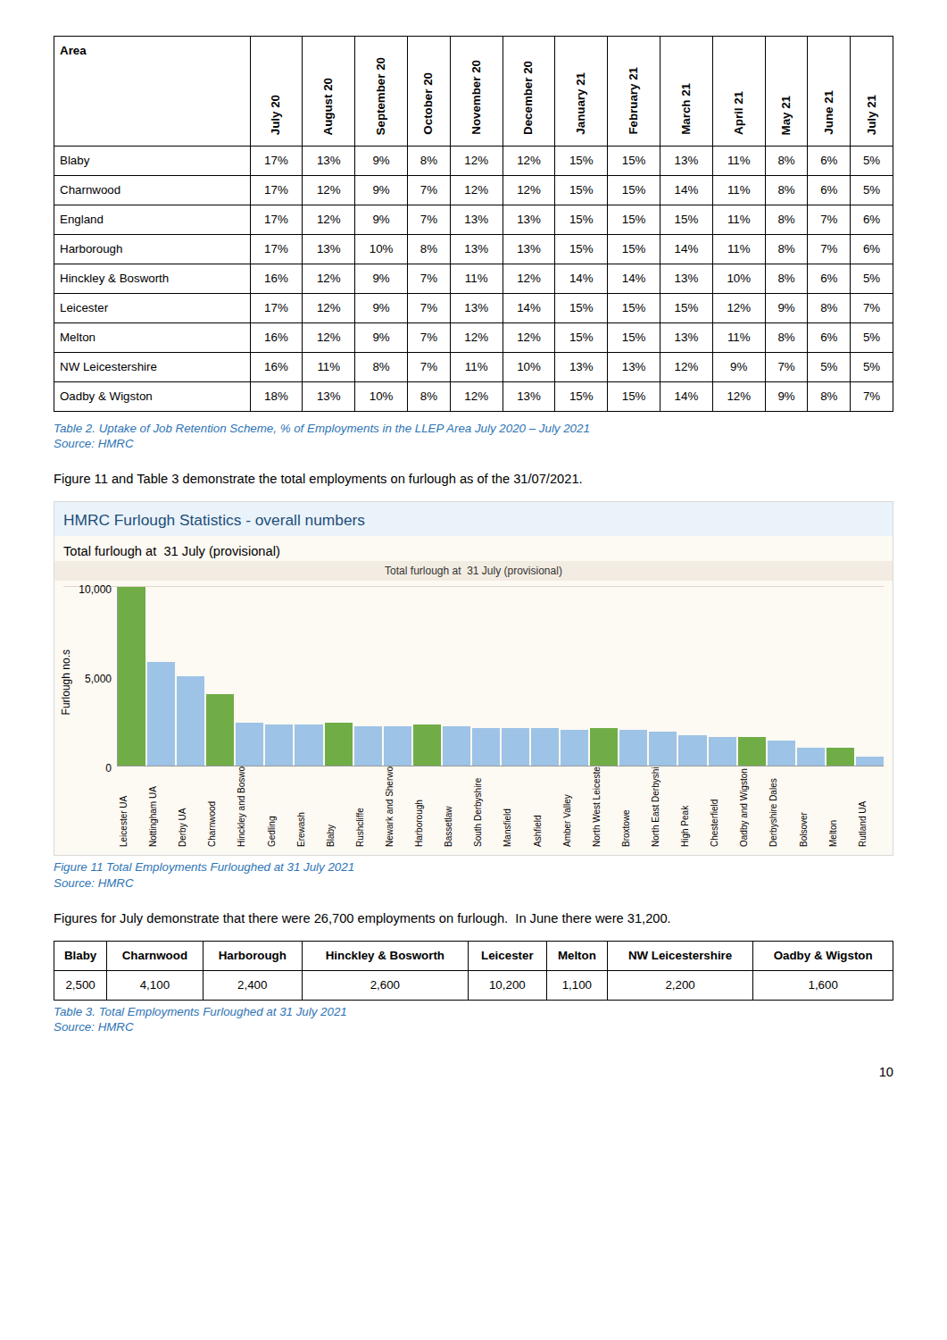| Area | July 20 | August 20 | September 20 | October 20 | November 20 | December 20 | January 21 | February 21 | March 21 | April 21 | May 21 | June 21 | July 21 |
| --- | --- | --- | --- | --- | --- | --- | --- | --- | --- | --- | --- | --- | --- |
| Blaby | 17% | 13% | 9% | 8% | 12% | 12% | 15% | 15% | 13% | 11% | 8% | 6% | 5% |
| Charnwood | 17% | 12% | 9% | 7% | 12% | 12% | 15% | 15% | 14% | 11% | 8% | 6% | 5% |
| England | 17% | 12% | 9% | 7% | 13% | 13% | 15% | 15% | 15% | 11% | 8% | 7% | 6% |
| Harborough | 17% | 13% | 10% | 8% | 13% | 13% | 15% | 15% | 14% | 11% | 8% | 7% | 6% |
| Hinckley & Bosworth | 16% | 12% | 9% | 7% | 11% | 12% | 14% | 14% | 13% | 10% | 8% | 6% | 5% |
| Leicester | 17% | 12% | 9% | 7% | 13% | 14% | 15% | 15% | 15% | 12% | 9% | 8% | 7% |
| Melton | 16% | 12% | 9% | 7% | 12% | 12% | 15% | 15% | 13% | 11% | 8% | 6% | 5% |
| NW Leicestershire | 16% | 11% | 8% | 7% | 11% | 10% | 13% | 13% | 12% | 9% | 7% | 5% | 5% |
| Oadby & Wigston | 18% | 13% | 10% | 8% | 12% | 13% | 15% | 15% | 14% | 12% | 9% | 8% | 7% |
Table 2. Uptake of Job Retention Scheme, % of Employments in the LLEP Area July 2020 – July 2021
Source: HMRC
Figure 11 and Table 3 demonstrate the total employments on furlough as of the 31/07/2021.
HMRC Furlough Statistics - overall numbers
Total furlough at 31 July (provisional)
Total furlough at 31 July (provisional)
Furlough no.s
10,000 5,000 0
Leicester UA
Nottingham UA
Derby UA
Charnwood
Hinckley and Boswo..
Gedling
Erewash
Blaby
Rushcliffe
Newark and Sherwo..
Harborough
Bassetlaw
South Derbyshire
Mansfield
Ashfield
Amber Valley
North West Leiceste..
Broxtowe
North East Derbyshi..
High Peak
Chesterfield
Oadby and Wigston
Derbyshire Dales
Bolsover
Melton
Rutland UA
Figure 11 Total Employments Furloughed at 31 July 2021
Source: HMRC
Figures for July demonstrate that there were 26,700 employments on furlough. In June there were 31,200.
| Blaby | Charnwood | Harborough | Hinckley & Bosworth | Leicester | Melton | NW Leicestershire | Oadby & Wigston |
| --- | --- | --- | --- | --- | --- | --- | --- |
| 2,500 | 4,100 | 2,400 | 2,600 | 10,200 | 1,100 | 2,200 | 1,600 |
Table 3. Total Employments Furloughed at 31 July 2021
Source: HMRC
10